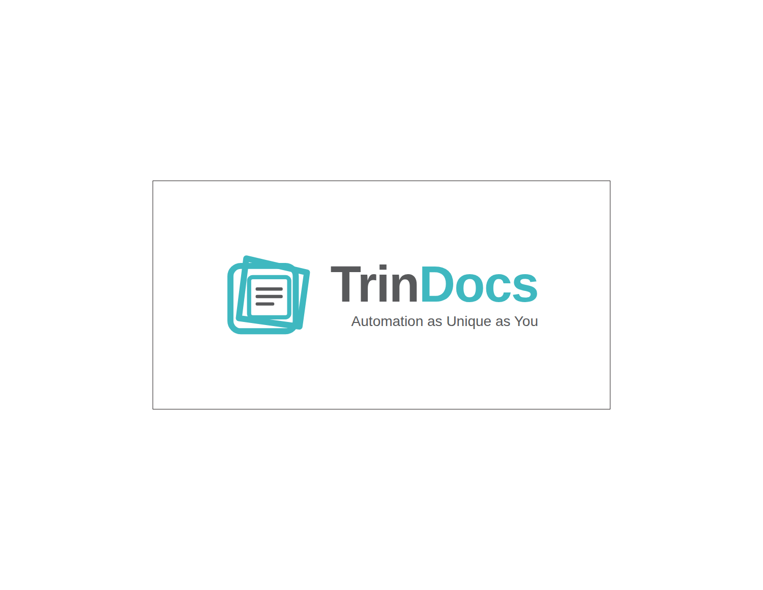TrinDocs document icon
TrinDocs
Automation as Unique as You